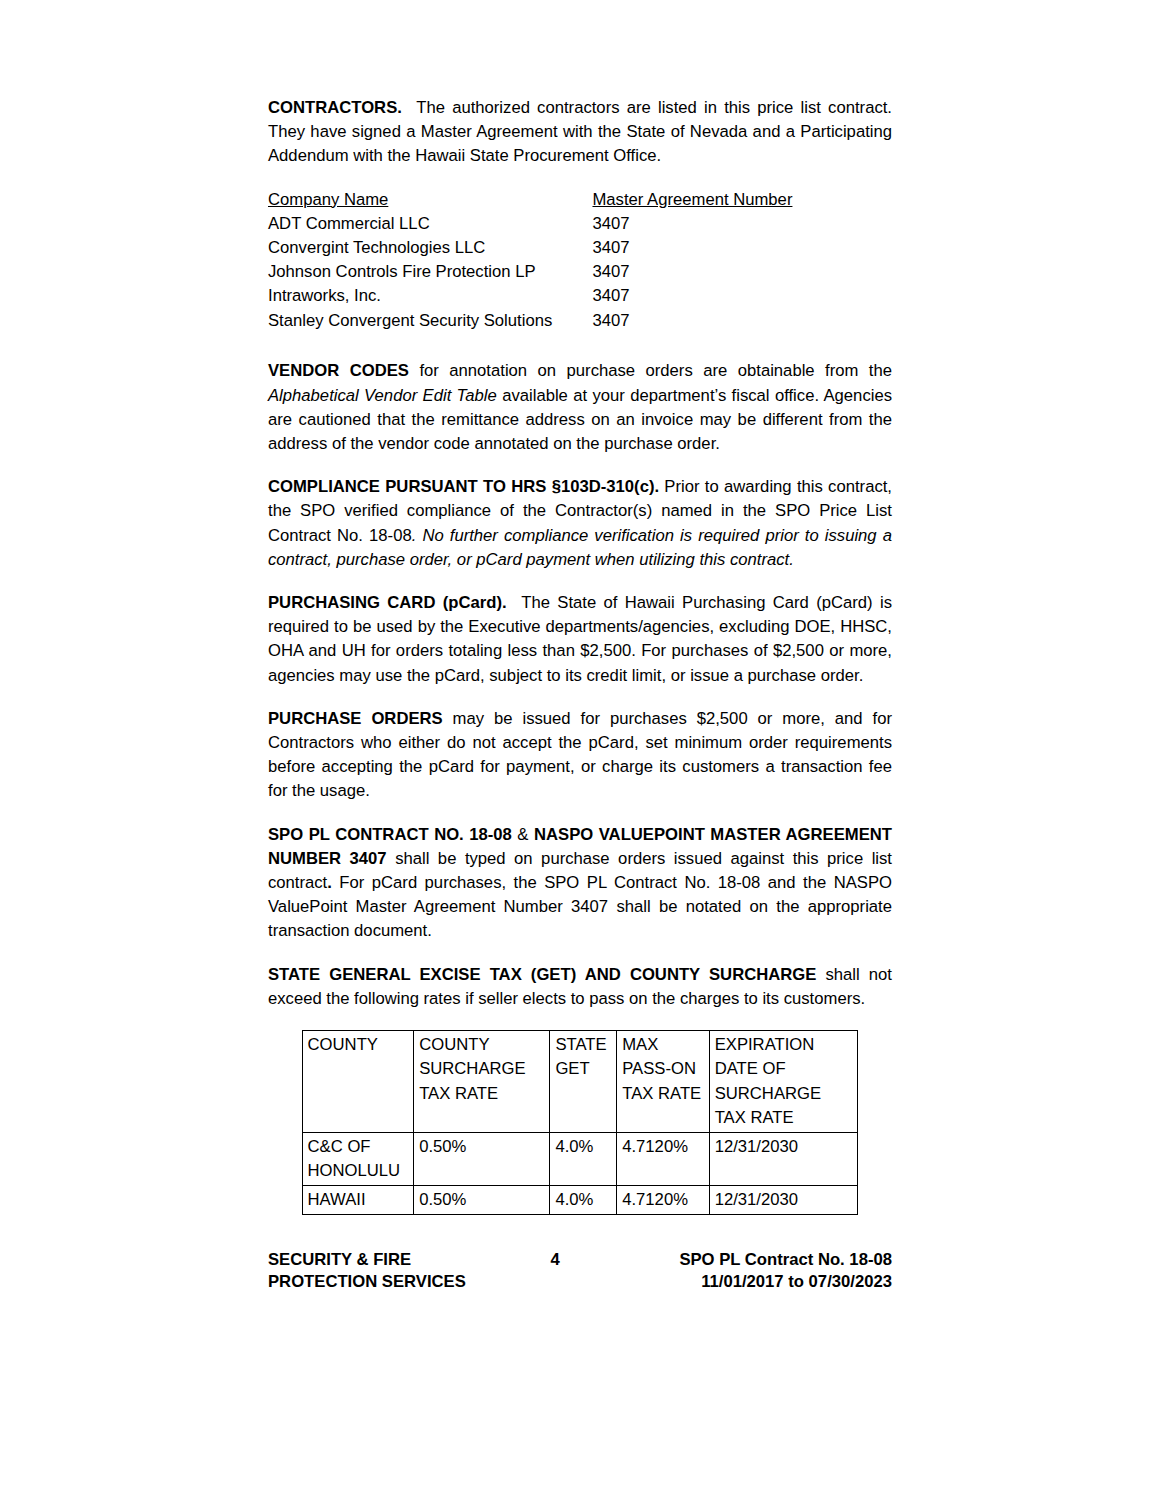CONTRACTORS. The authorized contractors are listed in this price list contract. They have signed a Master Agreement with the State of Nevada and a Participating Addendum with the Hawaii State Procurement Office.
| Company Name | Master Agreement Number |
| --- | --- |
| ADT Commercial LLC | 3407 |
| Convergint Technologies LLC | 3407 |
| Johnson Controls Fire Protection LP | 3407 |
| Intraworks, Inc. | 3407 |
| Stanley Convergent Security Solutions | 3407 |
VENDOR CODES for annotation on purchase orders are obtainable from the Alphabetical Vendor Edit Table available at your department’s fiscal office. Agencies are cautioned that the remittance address on an invoice may be different from the address of the vendor code annotated on the purchase order.
COMPLIANCE PURSUANT TO HRS §103D-310(c). Prior to awarding this contract, the SPO verified compliance of the Contractor(s) named in the SPO Price List Contract No. 18-08. No further compliance verification is required prior to issuing a contract, purchase order, or pCard payment when utilizing this contract.
PURCHASING CARD (pCard). The State of Hawaii Purchasing Card (pCard) is required to be used by the Executive departments/agencies, excluding DOE, HHSC, OHA and UH for orders totaling less than $2,500. For purchases of $2,500 or more, agencies may use the pCard, subject to its credit limit, or issue a purchase order.
PURCHASE ORDERS may be issued for purchases $2,500 or more, and for Contractors who either do not accept the pCard, set minimum order requirements before accepting the pCard for payment, or charge its customers a transaction fee for the usage.
SPO PL CONTRACT NO. 18-08 & NASPO VALUEPOINT MASTER AGREEMENT NUMBER 3407 shall be typed on purchase orders issued against this price list contract. For pCard purchases, the SPO PL Contract No. 18-08 and the NASPO ValuePoint Master Agreement Number 3407 shall be notated on the appropriate transaction document.
STATE GENERAL EXCISE TAX (GET) AND COUNTY SURCHARGE shall not exceed the following rates if seller elects to pass on the charges to its customers.
| COUNTY | COUNTY SURCHARGE TAX RATE | STATE GET | MAX PASS-ON TAX RATE | EXPIRATION DATE OF SURCHARGE TAX RATE |
| --- | --- | --- | --- | --- |
| C&C OF HONOLULU | 0.50% | 4.0% | 4.7120% | 12/31/2030 |
| HAWAII | 0.50% | 4.0% | 4.7120% | 12/31/2030 |
SECURITY & FIRE PROTECTION SERVICES
4
SPO PL Contract No. 18-08
11/01/2017 to 07/30/2023